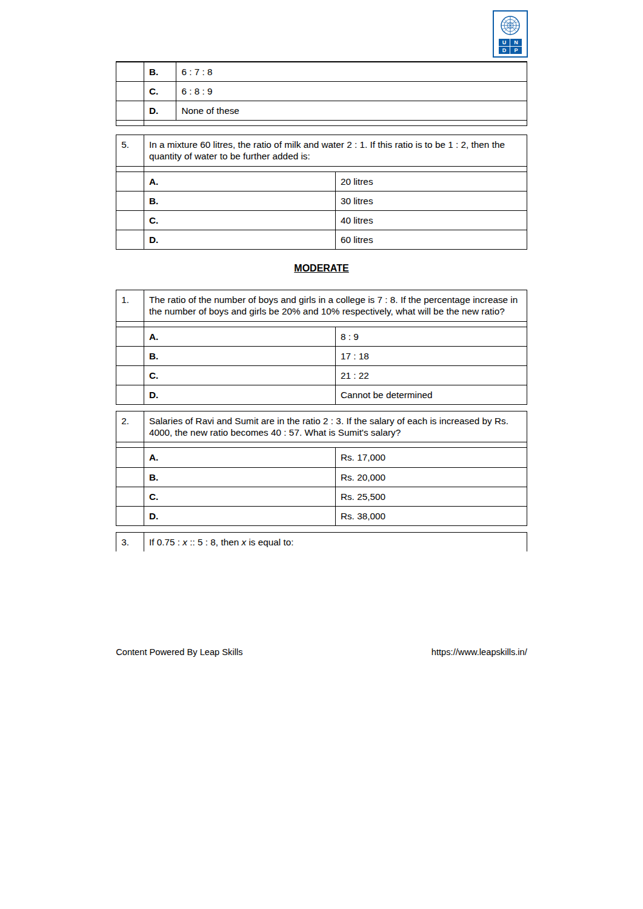UNDP
| | B. | 6 : 7 : 8 |
| | C. | 6 : 8 : 9 |
| | D. | None of these |
| 5. | In a mixture 60 litres, the ratio of milk and water 2 : 1. If this ratio is to be 1 : 2, then the quantity of water to be further added is: |
| | A. | 20 litres |
| | B. | 30 litres |
| | C. | 40 litres |
| | D. | 60 litres |
MODERATE
| 1. | The ratio of the number of boys and girls in a college is 7 : 8. If the percentage increase in the number of boys and girls be 20% and 10% respectively, what will be the new ratio? |
| | A. | 8 : 9 |
| | B. | 17 : 18 |
| | C. | 21 : 22 |
| | D. | Cannot be determined |
| 2. | Salaries of Ravi and Sumit are in the ratio 2 : 3. If the salary of each is increased by Rs. 4000, the new ratio becomes 40 : 57. What is Sumit's salary? |
| | A. | Rs. 17,000 |
| | B. | Rs. 20,000 |
| | C. | Rs. 25,500 |
| | D. | Rs. 38,000 |
| 3. | If 0.75 : x :: 5 : 8, then x is equal to: |
Content Powered By Leap Skills
https://www.leapskills.in/